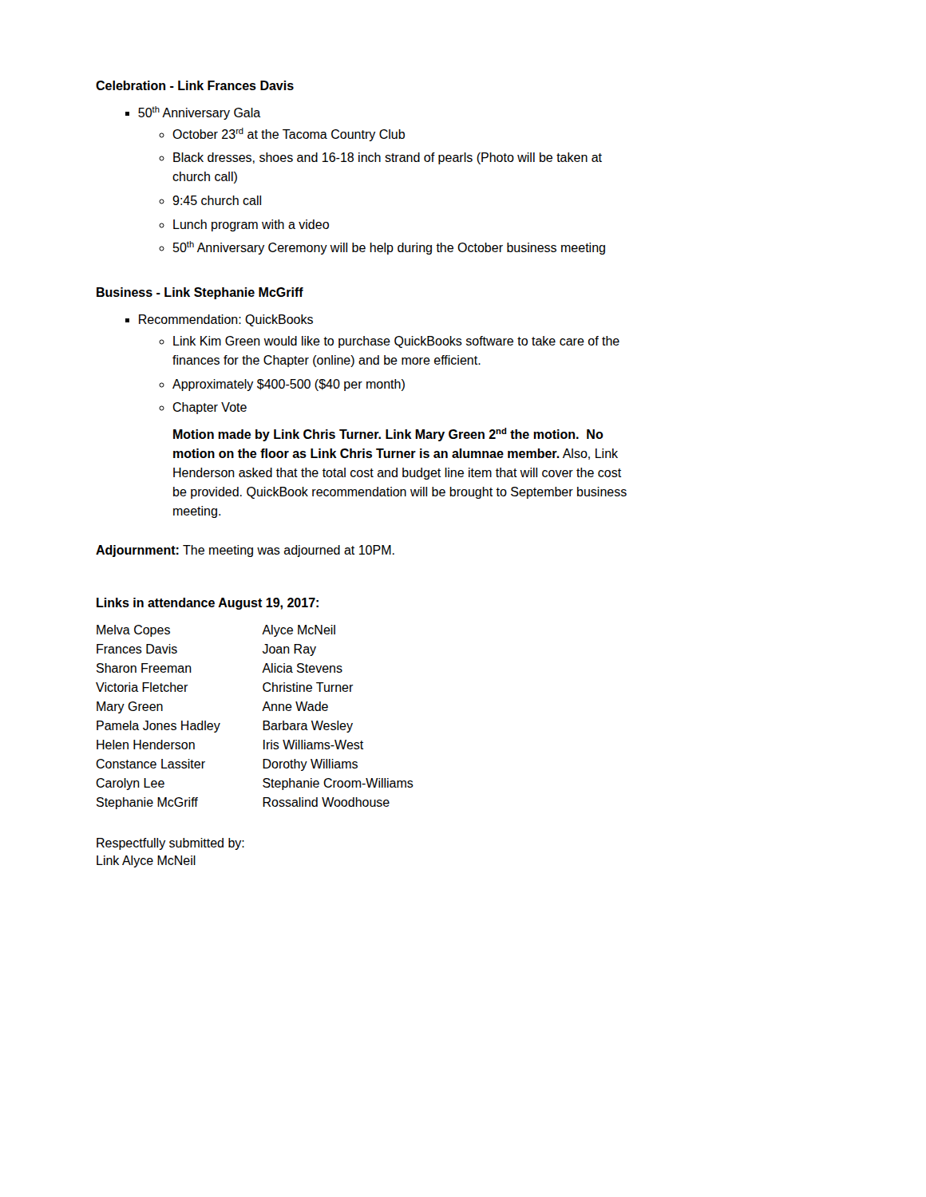Celebration - Link Frances Davis
50th Anniversary Gala
October 23rd at the Tacoma Country Club
Black dresses, shoes and 16-18 inch strand of pearls (Photo will be taken at church call)
9:45 church call
Lunch program with a video
50th Anniversary Ceremony will be help during the October business meeting
Business - Link Stephanie McGriff
Recommendation: QuickBooks
Link Kim Green would like to purchase QuickBooks software to take care of the finances for the Chapter (online) and be more efficient.
Approximately $400-500 ($40 per month)
Chapter Vote
Motion made by Link Chris Turner. Link Mary Green 2nd the motion. No motion on the floor as Link Chris Turner is an alumnae member. Also, Link Henderson asked that the total cost and budget line item that will cover the cost be provided. QuickBook recommendation will be brought to September business meeting.
Adjournment: The meeting was adjourned at 10PM.
Links in attendance August 19, 2017:
| Melva Copes | Alyce McNeil |
| Frances Davis | Joan Ray |
| Sharon Freeman | Alicia Stevens |
| Victoria Fletcher | Christine Turner |
| Mary Green | Anne Wade |
| Pamela Jones Hadley | Barbara Wesley |
| Helen Henderson | Iris Williams-West |
| Constance Lassiter | Dorothy Williams |
| Carolyn Lee | Stephanie Croom-Williams |
| Stephanie McGriff | Rossalind Woodhouse |
Respectfully submitted by:
Link Alyce McNeil